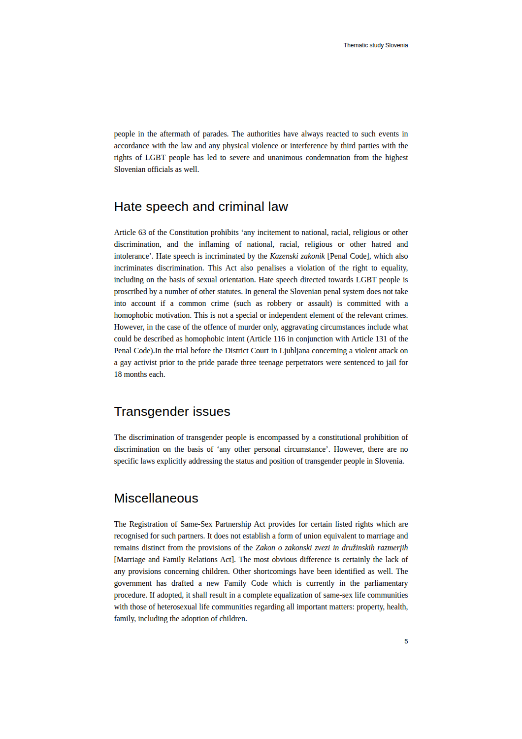Thematic study Slovenia
people in the aftermath of parades. The authorities have always reacted to such events in accordance with the law and any physical violence or interference by third parties with the rights of LGBT people has led to severe and unanimous condemnation from the highest Slovenian officials as well.
Hate speech and criminal law
Article 63 of the Constitution prohibits ‘any incitement to national, racial, religious or other discrimination, and the inflaming of national, racial, religious or other hatred and intolerance’. Hate speech is incriminated by the Kazenski zakonik [Penal Code], which also incriminates discrimination. This Act also penalises a violation of the right to equality, including on the basis of sexual orientation. Hate speech directed towards LGBT people is proscribed by a number of other statutes. In general the Slovenian penal system does not take into account if a common crime (such as robbery or assault) is committed with a homophobic motivation. This is not a special or independent element of the relevant crimes. However, in the case of the offence of murder only, aggravating circumstances include what could be described as homophobic intent (Article 116 in conjunction with Article 131 of the Penal Code).In the trial before the District Court in Ljubljana concerning a violent attack on a gay activist prior to the pride parade three teenage perpetrators were sentenced to jail for 18 months each.
Transgender issues
The discrimination of transgender people is encompassed by a constitutional prohibition of discrimination on the basis of ‘any other personal circumstance’. However, there are no specific laws explicitly addressing the status and position of transgender people in Slovenia.
Miscellaneous
The Registration of Same-Sex Partnership Act provides for certain listed rights which are recognised for such partners. It does not establish a form of union equivalent to marriage and remains distinct from the provisions of the Zakon o zakonski zvezi in družinskih razmerjih [Marriage and Family Relations Act]. The most obvious difference is certainly the lack of any provisions concerning children. Other shortcomings have been identified as well. The government has drafted a new Family Code which is currently in the parliamentary procedure. If adopted, it shall result in a complete equalization of same-sex life communities with those of heterosexual life communities regarding all important matters: property, health, family, including the adoption of children.
5